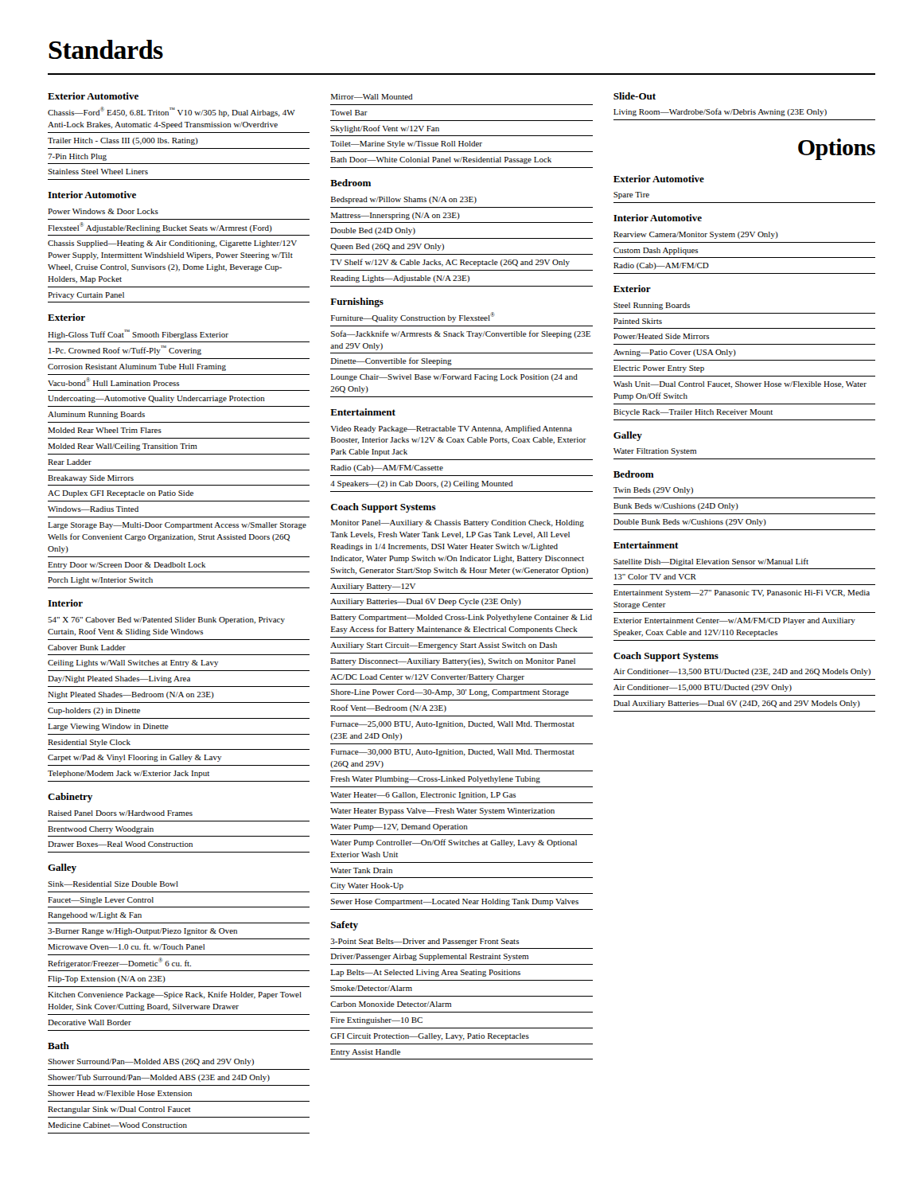Standards
Exterior Automotive
Chassis—Ford® E450, 6.8L Triton™ V10 w/305 hp, Dual Airbags, 4W Anti-Lock Brakes, Automatic 4-Speed Transmission w/Overdrive
Trailer Hitch - Class III (5,000 lbs. Rating)
7-Pin Hitch Plug
Stainless Steel Wheel Liners
Interior Automotive
Power Windows & Door Locks
Flexsteel® Adjustable/Reclining Bucket Seats w/Armrest (Ford)
Chassis Supplied—Heating & Air Conditioning, Cigarette Lighter/12V Power Supply, Intermittent Windshield Wipers, Power Steering w/Tilt Wheel, Cruise Control, Sunvisors (2), Dome Light, Beverage Cup-Holders, Map Pocket
Privacy Curtain Panel
Exterior
High-Gloss Tuff Coat™ Smooth Fiberglass Exterior
1-Pc. Crowned Roof w/Tuff-Ply™ Covering
Corrosion Resistant Aluminum Tube Hull Framing
Vacu-bond® Hull Lamination Process
Undercoating—Automotive Quality Undercarriage Protection
Aluminum Running Boards
Molded Rear Wheel Trim Flares
Molded Rear Wall/Ceiling Transition Trim
Rear Ladder
Breakaway Side Mirrors
AC Duplex GFI Receptacle on Patio Side
Windows—Radius Tinted
Large Storage Bay—Multi-Door Compartment Access w/Smaller Storage Wells for Convenient Cargo Organization, Strut Assisted Doors (26Q Only)
Entry Door w/Screen Door & Deadbolt Lock
Porch Light w/Interior Switch
Interior
54" X 76" Cabover Bed w/Patented Slider Bunk Operation, Privacy Curtain, Roof Vent & Sliding Side Windows
Cabover Bunk Ladder
Ceiling Lights w/Wall Switches at Entry & Lavy
Day/Night Pleated Shades—Living Area
Night Pleated Shades—Bedroom (N/A on 23E)
Cup-holders (2) in Dinette
Large Viewing Window in Dinette
Residential Style Clock
Carpet w/Pad & Vinyl Flooring in Galley & Lavy
Telephone/Modem Jack w/Exterior Jack Input
Cabinetry
Raised Panel Doors w/Hardwood Frames
Brentwood Cherry Woodgrain
Drawer Boxes—Real Wood Construction
Galley
Sink—Residential Size Double Bowl
Faucet—Single Lever Control
Rangehood w/Light & Fan
3-Burner Range w/High-Output/Piezo Ignitor & Oven
Microwave Oven—1.0 cu. ft. w/Touch Panel
Refrigerator/Freezer—Dometic® 6 cu. ft.
Flip-Top Extension (N/A on 23E)
Kitchen Convenience Package—Spice Rack, Knife Holder, Paper Towel Holder, Sink Cover/Cutting Board, Silverware Drawer
Decorative Wall Border
Bath
Shower Surround/Pan—Molded ABS (26Q and 29V Only)
Shower/Tub Surround/Pan—Molded ABS (23E and 24D Only)
Shower Head w/Flexible Hose Extension
Rectangular Sink w/Dual Control Faucet
Medicine Cabinet—Wood Construction
Mirror—Wall Mounted
Towel Bar
Skylight/Roof Vent w/12V Fan
Toilet—Marine Style w/Tissue Roll Holder
Bath Door—White Colonial Panel w/Residential Passage Lock
Bedroom
Bedspread w/Pillow Shams (N/A on 23E)
Mattress—Innerspring (N/A on 23E)
Double Bed (24D Only)
Queen Bed (26Q and 29V Only)
TV Shelf w/12V & Cable Jacks, AC Receptacle (26Q and 29V Only
Reading Lights—Adjustable (N/A 23E)
Furnishings
Furniture—Quality Construction by Flexsteel®
Sofa—Jackknife w/Armrests & Snack Tray/Convertible for Sleeping (23E and 29V Only)
Dinette—Convertible for Sleeping
Lounge Chair—Swivel Base w/Forward Facing Lock Position (24 and 26Q Only)
Entertainment
Video Ready Package—Retractable TV Antenna, Amplified Antenna Booster, Interior Jacks w/12V & Coax Cable Ports, Coax Cable, Exterior Park Cable Input Jack
Radio (Cab)—AM/FM/Cassette
4 Speakers—(2) in Cab Doors, (2) Ceiling Mounted
Coach Support Systems
Monitor Panel—Auxiliary & Chassis Battery Condition Check, Holding Tank Levels, Fresh Water Tank Level, LP Gas Tank Level, All Level Readings in 1/4 Increments, DSI Water Heater Switch w/Lighted Indicator, Water Pump Switch w/On Indicator Light, Battery Disconnect Switch, Generator Start/Stop Switch & Hour Meter (w/Generator Option)
Auxiliary Battery—12V
Auxiliary Batteries—Dual 6V Deep Cycle (23E Only)
Battery Compartment—Molded Cross-Link Polyethylene Container & Lid Easy Access for Battery Maintenance & Electrical Components Check
Auxiliary Start Circuit—Emergency Start Assist Switch on Dash
Battery Disconnect—Auxiliary Battery(ies), Switch on Monitor Panel
AC/DC Load Center w/12V Converter/Battery Charger
Shore-Line Power Cord—30-Amp, 30' Long, Compartment Storage
Roof Vent—Bedroom (N/A 23E)
Furnace—25,000 BTU, Auto-Ignition, Ducted, Wall Mtd. Thermostat (23E and 24D Only)
Furnace—30,000 BTU, Auto-Ignition, Ducted, Wall Mtd. Thermostat (26Q and 29V)
Fresh Water Plumbing—Cross-Linked Polyethylene Tubing
Water Heater—6 Gallon, Electronic Ignition, LP Gas
Water Heater Bypass Valve—Fresh Water System Winterization
Water Pump—12V, Demand Operation
Water Pump Controller—On/Off Switches at Galley, Lavy & Optional Exterior Wash Unit
Water Tank Drain
City Water Hook-Up
Sewer Hose Compartment—Located Near Holding Tank Dump Valves
Safety
3-Point Seat Belts—Driver and Passenger Front Seats
Driver/Passenger Airbag Supplemental Restraint System
Lap Belts—At Selected Living Area Seating Positions
Smoke/Detector/Alarm
Carbon Monoxide Detector/Alarm
Fire Extinguisher—10 BC
GFI Circuit Protection—Galley, Lavy, Patio Receptacles
Entry Assist Handle
Slide-Out
Living Room—Wardrobe/Sofa w/Debris Awning (23E Only)
Options
Exterior Automotive
Spare Tire
Interior Automotive
Rearview Camera/Monitor System (29V Only)
Custom Dash Appliques
Radio (Cab)—AM/FM/CD
Exterior
Steel Running Boards
Painted Skirts
Power/Heated Side Mirrors
Awning—Patio Cover (USA Only)
Electric Power Entry Step
Wash Unit—Dual Control Faucet, Shower Hose w/Flexible Hose, Water Pump On/Off Switch
Bicycle Rack—Trailer Hitch Receiver Mount
Galley
Water Filtration System
Bedroom
Twin Beds (29V Only)
Bunk Beds w/Cushions (24D Only)
Double Bunk Beds w/Cushions (29V Only)
Entertainment
Satellite Dish—Digital Elevation Sensor w/Manual Lift
13" Color TV and VCR
Entertainment System—27" Panasonic TV, Panasonic Hi-Fi VCR, Media Storage Center
Exterior Entertainment Center—w/AM/FM/CD Player and Auxiliary Speaker, Coax Cable and 12V/110 Receptacles
Coach Support Systems
Air Conditioner—13,500 BTU/Ducted (23E, 24D and 26Q Models Only)
Air Conditioner—15,000 BTU/Ducted (29V Only)
Dual Auxiliary Batteries—Dual 6V (24D, 26Q and 29V Models Only)